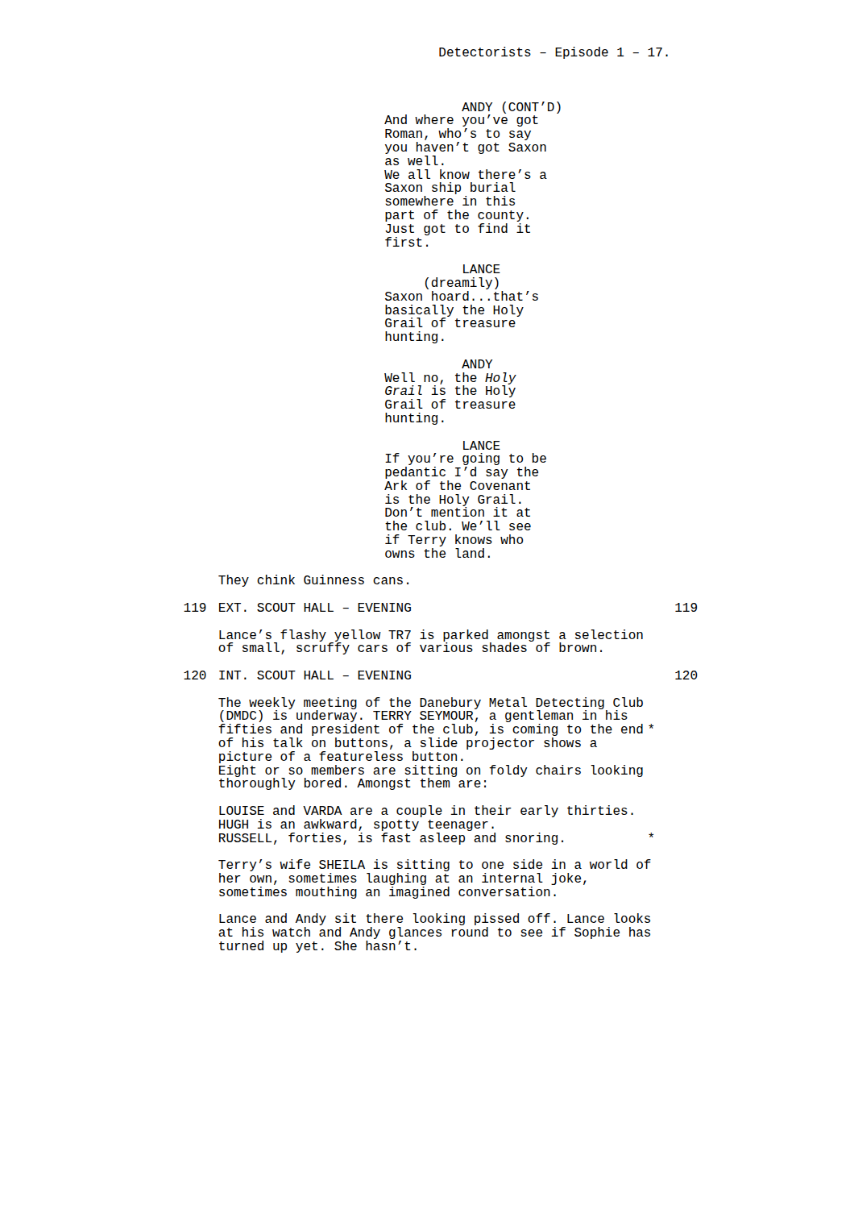Detectorists – Episode 1 – 17.
ANDY (CONT’D)
And where you’ve got Roman, who’s to say you haven’t got Saxon as well. We all know there’s a Saxon ship burial somewhere in this part of the county. Just got to find it first.
LANCE
(dreamily)
Saxon hoard...that’s basically the Holy Grail of treasure hunting.
ANDY
Well no, the Holy Grail is the Holy Grail of treasure hunting.
LANCE
If you’re going to be pedantic I’d say the Ark of the Covenant is the Holy Grail. Don’t mention it at the club. We’ll see if Terry knows who owns the land.
They chink Guinness cans.
119 EXT. SCOUT HALL – EVENING119
Lance’s flashy yellow TR7 is parked amongst a selection of small, scruffy cars of various shades of brown.
120 INT. SCOUT HALL – EVENING120
The weekly meeting of the Danebury Metal Detecting Club (DMDC) is underway. TERRY SEYMOUR, a gentleman in his fifties and president of the club, is coming to the end of his talk on buttons, a slide projector shows a picture of a featureless button. Eight or so members are sitting on foldy chairs looking thoroughly bored. Amongst them are:*
LOUISE and VARDA are a couple in their early thirties. HUGH is an awkward, spotty teenager. RUSSELL, forties, is fast asleep and snoring.*
Terry’s wife SHEILA is sitting to one side in a world of her own, sometimes laughing at an internal joke, sometimes mouthing an imagined conversation.
Lance and Andy sit there looking pissed off. Lance looks at his watch and Andy glances round to see if Sophie has turned up yet. She hasn’t.